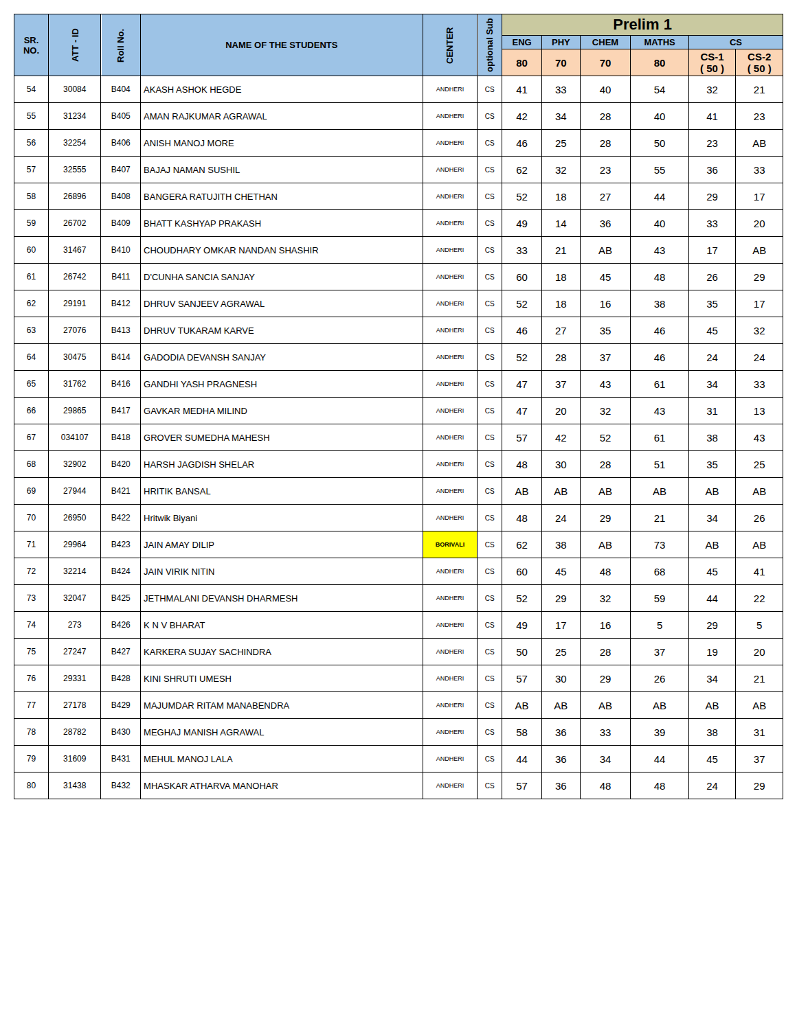| SR. NO. | ATT - ID | Roll No. | NAME OF THE STUDENTS | CENTER | optional Sub | Prelim 1 |
| --- | --- | --- | --- | --- | --- | --- |
| ENG | PHY | CHEM | MATHS | CS |
| 80 | 70 | 70 | 80 | CS-1 ( 50 ) | CS-2 ( 50 ) |
| 54 | 30084 | B404 | AKASH ASHOK HEGDE | ANDHERI | CS | 41 | 33 | 40 | 54 | 32 | 21 |
| 55 | 31234 | B405 | AMAN RAJKUMAR AGRAWAL | ANDHERI | CS | 42 | 34 | 28 | 40 | 41 | 23 |
| 56 | 32254 | B406 | ANISH MANOJ MORE | ANDHERI | CS | 46 | 25 | 28 | 50 | 23 | AB |
| 57 | 32555 | B407 | BAJAJ NAMAN SUSHIL | ANDHERI | CS | 62 | 32 | 23 | 55 | 36 | 33 |
| 58 | 26896 | B408 | BANGERA RATUJITH CHETHAN | ANDHERI | CS | 52 | 18 | 27 | 44 | 29 | 17 |
| 59 | 26702 | B409 | BHATT KASHYAP PRAKASH | ANDHERI | CS | 49 | 14 | 36 | 40 | 33 | 20 |
| 60 | 31467 | B410 | CHOUDHARY OMKAR NANDAN SHASHIR | ANDHERI | CS | 33 | 21 | AB | 43 | 17 | AB |
| 61 | 26742 | B411 | D'CUNHA SANCIA SANJAY | ANDHERI | CS | 60 | 18 | 45 | 48 | 26 | 29 |
| 62 | 29191 | B412 | DHRUV SANJEEV AGRAWAL | ANDHERI | CS | 52 | 18 | 16 | 38 | 35 | 17 |
| 63 | 27076 | B413 | DHRUV TUKARAM KARVE | ANDHERI | CS | 46 | 27 | 35 | 46 | 45 | 32 |
| 64 | 30475 | B414 | GADODIA DEVANSH SANJAY | ANDHERI | CS | 52 | 28 | 37 | 46 | 24 | 24 |
| 65 | 31762 | B416 | GANDHI YASH PRAGNESH | ANDHERI | CS | 47 | 37 | 43 | 61 | 34 | 33 |
| 66 | 29865 | B417 | GAVKAR MEDHA MILIND | ANDHERI | CS | 47 | 20 | 32 | 43 | 31 | 13 |
| 67 | 034107 | B418 | GROVER SUMEDHA MAHESH | ANDHERI | CS | 57 | 42 | 52 | 61 | 38 | 43 |
| 68 | 32902 | B420 | HARSH JAGDISH SHELAR | ANDHERI | CS | 48 | 30 | 28 | 51 | 35 | 25 |
| 69 | 27944 | B421 | HRITIK BANSAL | ANDHERI | CS | AB | AB | AB | AB | AB | AB |
| 70 | 26950 | B422 | Hritwik Biyani | ANDHERI | CS | 48 | 24 | 29 | 21 | 34 | 26 |
| 71 | 29964 | B423 | JAIN AMAY DILIP | BORIVALI | CS | 62 | 38 | AB | 73 | AB | AB |
| 72 | 32214 | B424 | JAIN VIRIK NITIN | ANDHERI | CS | 60 | 45 | 48 | 68 | 45 | 41 |
| 73 | 32047 | B425 | JETHMALANI DEVANSH DHARMESH | ANDHERI | CS | 52 | 29 | 32 | 59 | 44 | 22 |
| 74 | 273 | B426 | K N V BHARAT | ANDHERI | CS | 49 | 17 | 16 | 5 | 29 | 5 |
| 75 | 27247 | B427 | KARKERA SUJAY SACHINDRA | ANDHERI | CS | 50 | 25 | 28 | 37 | 19 | 20 |
| 76 | 29331 | B428 | KINI SHRUTI UMESH | ANDHERI | CS | 57 | 30 | 29 | 26 | 34 | 21 |
| 77 | 27178 | B429 | MAJUMDAR RITAM MANABENDRA | ANDHERI | CS | AB | AB | AB | AB | AB | AB |
| 78 | 28782 | B430 | MEGHAJ MANISH AGRAWAL | ANDHERI | CS | 58 | 36 | 33 | 39 | 38 | 31 |
| 79 | 31609 | B431 | MEHUL MANOJ LALA | ANDHERI | CS | 44 | 36 | 34 | 44 | 45 | 37 |
| 80 | 31438 | B432 | MHASKAR ATHARVA MANOHAR | ANDHERI | CS | 57 | 36 | 48 | 48 | 24 | 29 |